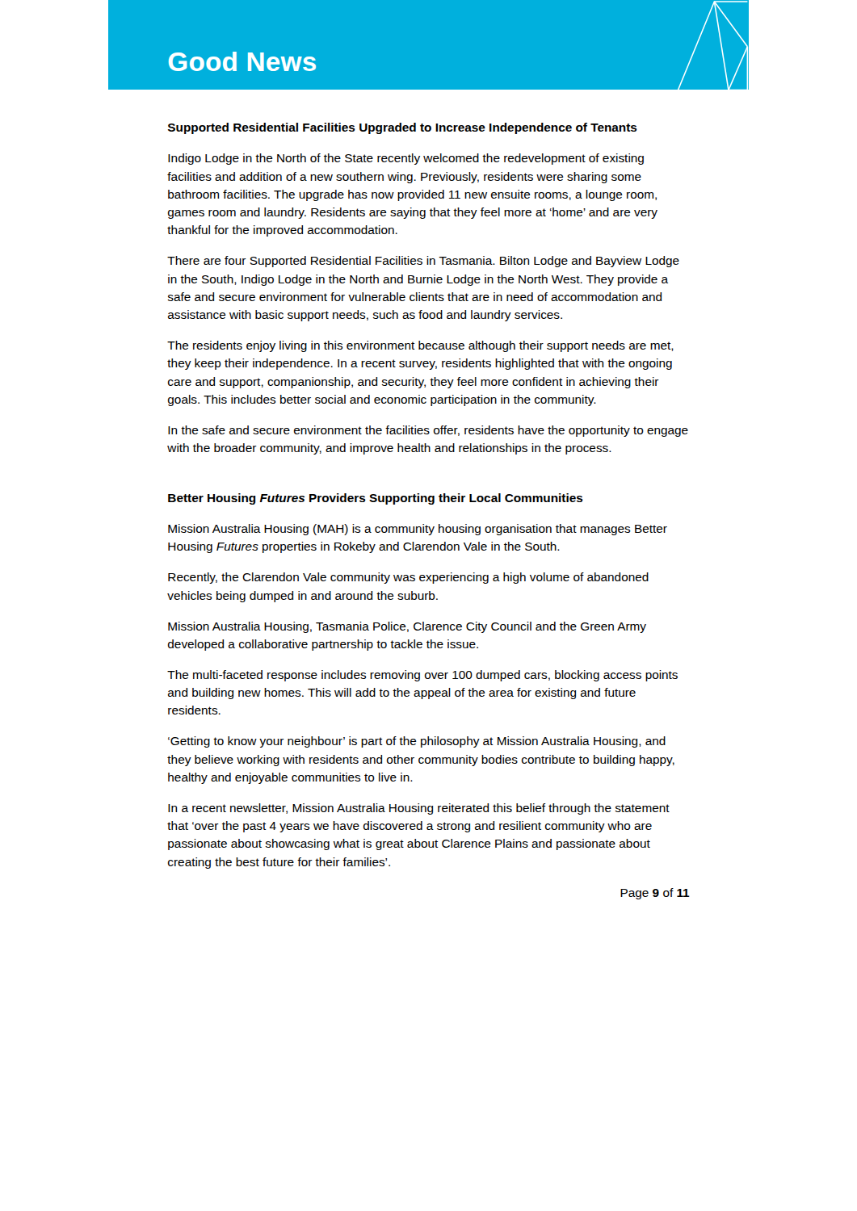Good News
Supported Residential Facilities Upgraded to Increase Independence of Tenants
Indigo Lodge in the North of the State recently welcomed the redevelopment of existing facilities and addition of a new southern wing. Previously, residents were sharing some bathroom facilities. The upgrade has now provided 11 new ensuite rooms, a lounge room, games room and laundry. Residents are saying that they feel more at ‘home’ and are very thankful for the improved accommodation.
There are four Supported Residential Facilities in Tasmania. Bilton Lodge and Bayview Lodge in the South, Indigo Lodge in the North and Burnie Lodge in the North West. They provide a safe and secure environment for vulnerable clients that are in need of accommodation and assistance with basic support needs, such as food and laundry services.
The residents enjoy living in this environment because although their support needs are met, they keep their independence. In a recent survey, residents highlighted that with the ongoing care and support, companionship, and security, they feel more confident in achieving their goals. This includes better social and economic participation in the community.
In the safe and secure environment the facilities offer, residents have the opportunity to engage with the broader community, and improve health and relationships in the process.
Better Housing Futures Providers Supporting their Local Communities
Mission Australia Housing (MAH) is a community housing organisation that manages Better Housing Futures properties in Rokeby and Clarendon Vale in the South.
Recently, the Clarendon Vale community was experiencing a high volume of abandoned vehicles being dumped in and around the suburb.
Mission Australia Housing, Tasmania Police, Clarence City Council and the Green Army developed a collaborative partnership to tackle the issue.
The multi-faceted response includes removing over 100 dumped cars, blocking access points and building new homes. This will add to the appeal of the area for existing and future residents.
‘Getting to know your neighbour’ is part of the philosophy at Mission Australia Housing, and they believe working with residents and other community bodies contribute to building happy, healthy and enjoyable communities to live in.
In a recent newsletter, Mission Australia Housing reiterated this belief through the statement that ‘over the past 4 years we have discovered a strong and resilient community who are passionate about showcasing what is great about Clarence Plains and passionate about creating the best future for their families’.
Page 9 of 11